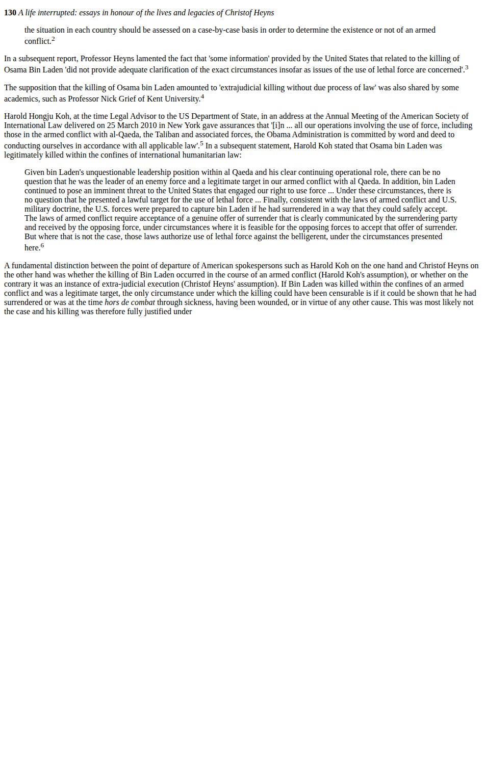130 A life interrupted: essays in honour of the lives and legacies of Christof Heyns
the situation in each country should be assessed on a case-by-case basis in order to determine the existence or not of an armed conflict.2
In a subsequent report, Professor Heyns lamented the fact that 'some information' provided by the United States that related to the killing of Osama Bin Laden 'did not provide adequate clarification of the exact circumstances insofar as issues of the use of lethal force are concerned'.3
The supposition that the killing of Osama bin Laden amounted to 'extrajudicial killing without due process of law' was also shared by some academics, such as Professor Nick Grief of Kent University.4
Harold Hongju Koh, at the time Legal Advisor to the US Department of State, in an address at the Annual Meeting of the American Society of International Law delivered on 25 March 2010 in New York gave assurances that '[i]n ... all our operations involving the use of force, including those in the armed conflict with al-Qaeda, the Taliban and associated forces, the Obama Administration is committed by word and deed to conducting ourselves in accordance with all applicable law'.5 In a subsequent statement, Harold Koh stated that Osama bin Laden was legitimately killed within the confines of international humanitarian law:
Given bin Laden's unquestionable leadership position within al Qaeda and his clear continuing operational role, there can be no question that he was the leader of an enemy force and a legitimate target in our armed conflict with al Qaeda. In addition, bin Laden continued to pose an imminent threat to the United States that engaged our right to use force ... Under these circumstances, there is no question that he presented a lawful target for the use of lethal force ... Finally, consistent with the laws of armed conflict and U.S. military doctrine, the U.S. forces were prepared to capture bin Laden if he had surrendered in a way that they could safely accept. The laws of armed conflict require acceptance of a genuine offer of surrender that is clearly communicated by the surrendering party and received by the opposing force, under circumstances where it is feasible for the opposing forces to accept that offer of surrender. But where that is not the case, those laws authorize use of lethal force against the belligerent, under the circumstances presented here.6
A fundamental distinction between the point of departure of American spokespersons such as Harold Koh on the one hand and Christof Heyns on the other hand was whether the killing of Bin Laden occurred in the course of an armed conflict (Harold Koh's assumption), or whether on the contrary it was an instance of extra-judicial execution (Christof Heyns' assumption). If Bin Laden was killed within the confines of an armed conflict and was a legitimate target, the only circumstance under which the killing could have been censurable is if it could be shown that he had surrendered or was at the time hors de combat through sickness, having been wounded, or in virtue of any other cause. This was most likely not the case and his killing was therefore fully justified under